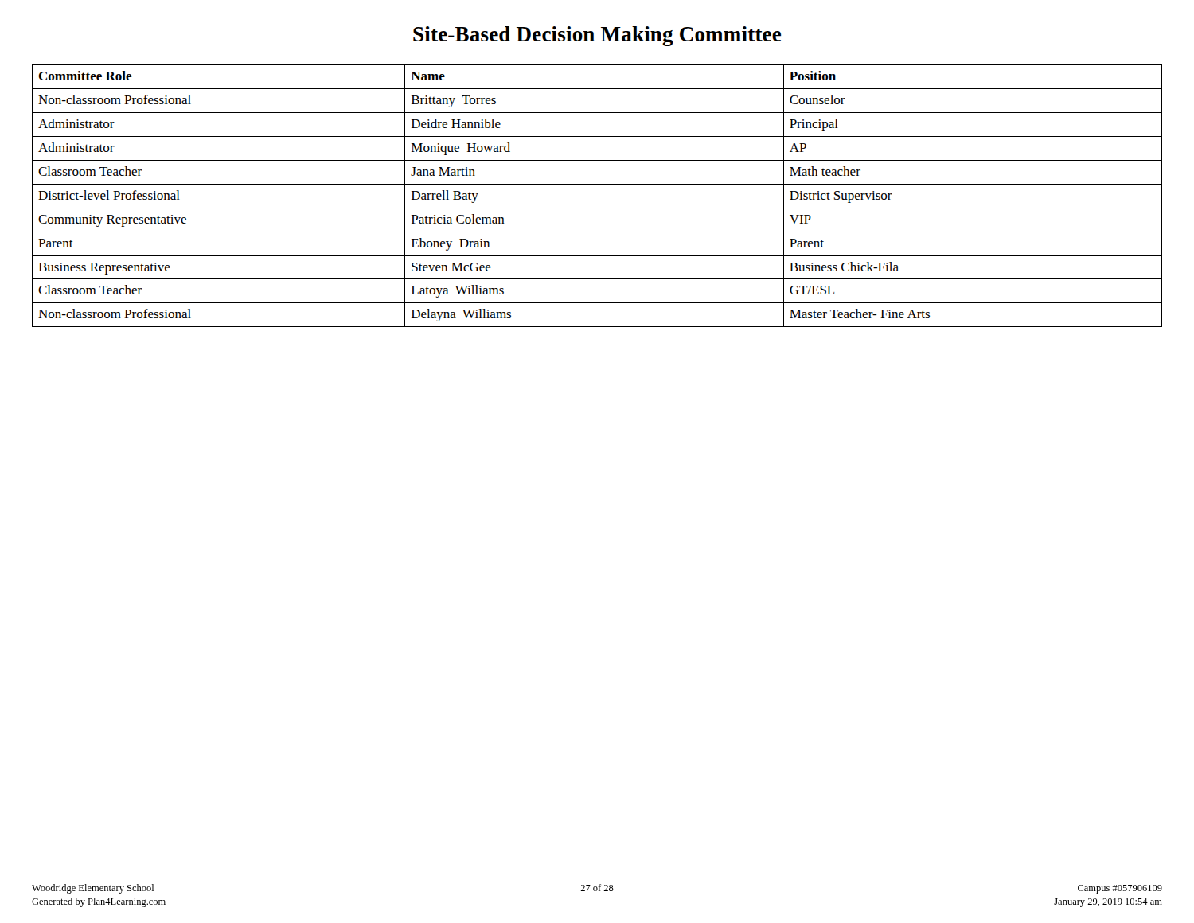Site-Based Decision Making Committee
| Committee Role | Name | Position |
| --- | --- | --- |
| Non-classroom Professional | Brittany Torres | Counselor |
| Administrator | Deidre Hannible | Principal |
| Administrator | Monique Howard | AP |
| Classroom Teacher | Jana Martin | Math teacher |
| District-level Professional | Darrell Baty | District Supervisor |
| Community Representative | Patricia Coleman | VIP |
| Parent | Eboney Drain | Parent |
| Business Representative | Steven McGee | Business Chick-Fila |
| Classroom Teacher | Latoya Williams | GT/ESL |
| Non-classroom Professional | Delayna Williams | Master Teacher- Fine Arts |
| Woodridge Elementary School Generated by Plan4Learning.com | 27 of 28 | Campus #057906109 January 29, 2019 10:54 am |